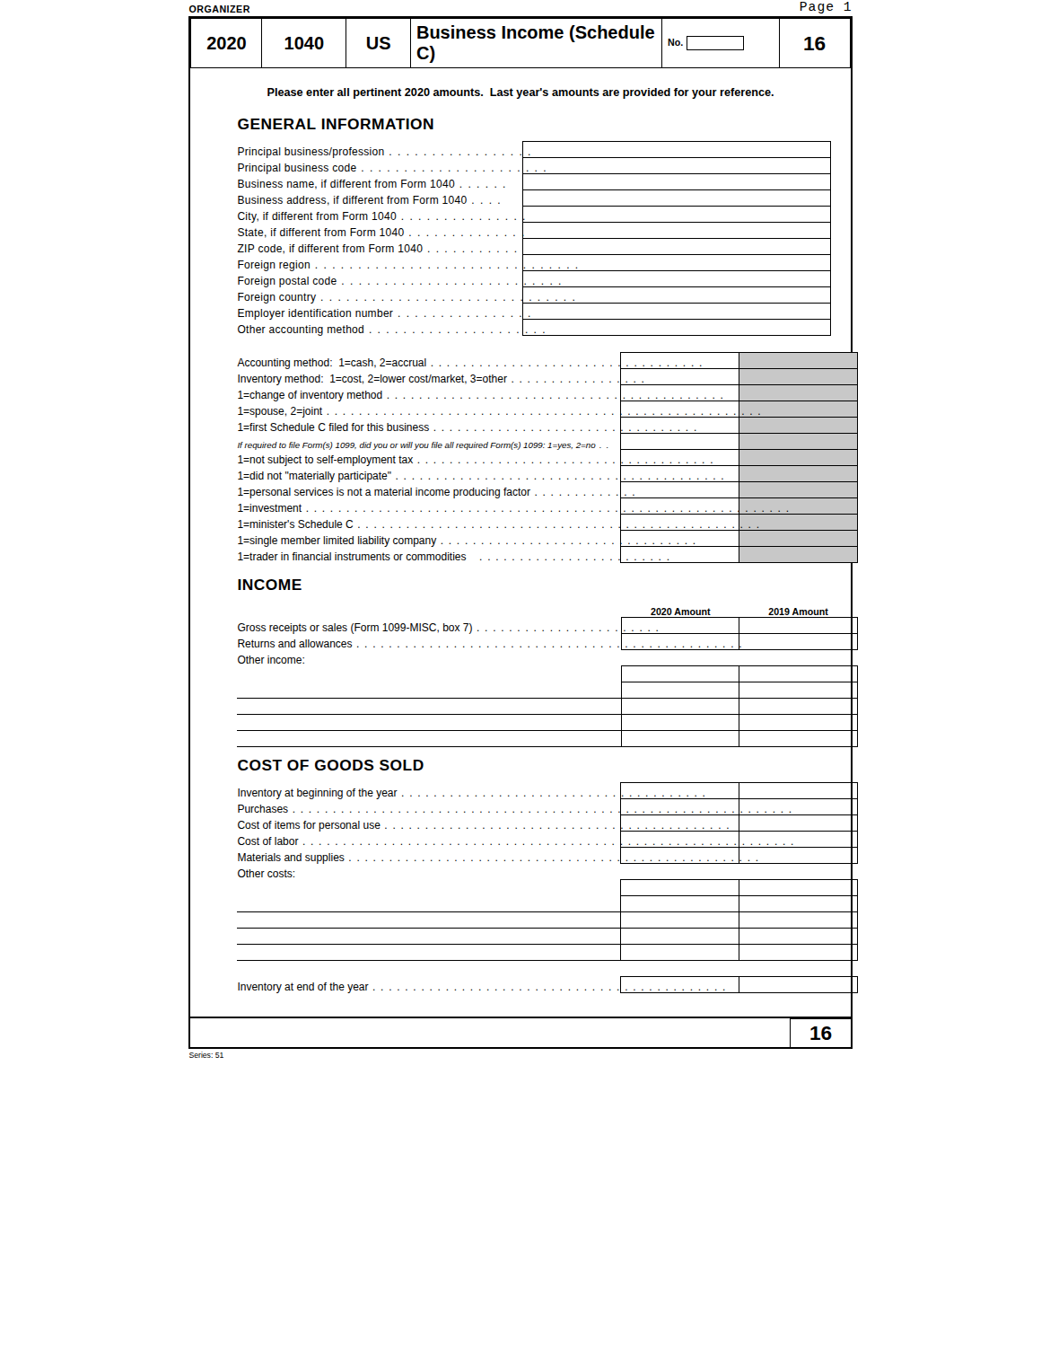ORGANIZER Page 1
| 2020 | 1040 | US | Business Income (Schedule C) | No. | 16 |
Please enter all pertinent 2020 amounts. Last year's amounts are provided for your reference.
GENERAL INFORMATION
| Principal business/profession . . . . . . . . . . . . . . . . . | |
| Principal business code . . . . . . . . . . . . . . . . . . . . . . | |
| Business name, if different from Form 1040 . . . . . . | |
| Business address, if different from Form 1040 . . . . | |
| City, if different from Form 1040 . . . . . . . . . . . . . . . | |
| State, if different from Form 1040 . . . . . . . . . . . . . . | |
| ZIP code, if different from Form 1040 . . . . . . . . . . . | |
| Foreign region . . . . . . . . . . . . . . . . . . . . . . . . . . . . . . . | |
| Foreign postal code . . . . . . . . . . . . . . . . . . . . . . . . . . | |
| Foreign country . . . . . . . . . . . . . . . . . . . . . . . . . . . . . . | |
| Employer identification number . . . . . . . . . . . . . . . . | |
| Other accounting method . . . . . . . . . . . . . . . . . . . . . | |
| Accounting method: 1=cash, 2=accrual . . . . . . . . . . . . . . . . . . . . . . . . . . . . . . . . . . | | |
| Inventory method: 1=cost, 2=lower cost/market, 3=other . . . . . . . . . . . . . . . . . | | |
| 1=change of inventory method . . . . . . . . . . . . . . . . . . . . . . . . . . . . . . . . . . . . . . . . . . | | |
| 1=spouse, 2=joint . . . . . . . . . . . . . . . . . . . . . . . . . . . . . . . . . . . . . . . . . . . . . . . . . . . . . . | | |
| 1=first Schedule C filed for this business . . . . . . . . . . . . . . . . . . . . . . . . . . . . . . . . . | | |
| If required to file Form(s) 1099, did you or will you file all required Form(s) 1099: 1=yes, 2=no . . | | |
| 1=not subject to self-employment tax . . . . . . . . . . . . . . . . . . . . . . . . . . . . . . . . . . . . . | | |
| 1=did not "materially participate" . . . . . . . . . . . . . . . . . . . . . . . . . . . . . . . . . . . . . . . . . | | |
| 1=personal services is not a material income producing factor . . . . . . . . . . . . . | | |
| 1=investment . . . . . . . . . . . . . . . . . . . . . . . . . . . . . . . . . . . . . . . . . . . . . . . . . . . . . . . . . . . . | | |
| 1=minister's Schedule C . . . . . . . . . . . . . . . . . . . . . . . . . . . . . . . . . . . . . . . . . . . . . . . . . . | | |
| 1=single member limited liability company . . . . . . . . . . . . . . . . . . . . . . . . . . . . . . . . | | |
| 1=trader in financial instruments or commodities . . . . . . . . . . . . . . . . . . . . . . . . | | |
INCOME
| | 2020 Amount | 2019 Amount |
| Gross receipts or sales (Form 1099-MISC, box 7) . . . . . . . . . . . . . . . . . . . . . . . | | |
| Returns and allowances . . . . . . . . . . . . . . . . . . . . . . . . . . . . . . . . . . . . . . . . . . . . . . . . | | |
| Other income: | | |
COST OF GOODS SOLD
| Inventory at beginning of the year . . . . . . . . . . . . . . . . . . . . . . . . . . . . . . . . . . . . . . | | |
| Purchases . . . . . . . . . . . . . . . . . . . . . . . . . . . . . . . . . . . . . . . . . . . . . . . . . . . . . . . . . . . . . . | | |
| Cost of items for personal use . . . . . . . . . . . . . . . . . . . . . . . . . . . . . . . . . . . . . . . . . . . | | |
| Cost of labor . . . . . . . . . . . . . . . . . . . . . . . . . . . . . . . . . . . . . . . . . . . . . . . . . . . . . . . . . . . . . | | |
| Materials and supplies . . . . . . . . . . . . . . . . . . . . . . . . . . . . . . . . . . . . . . . . . . . . . . . . . . . | | |
| Other costs: | | |
| Inventory at end of the year . . . . . . . . . . . . . . . . . . . . . . . . . . . . . . . . . . . . . . . . . . . . | | |
16
Series: 51